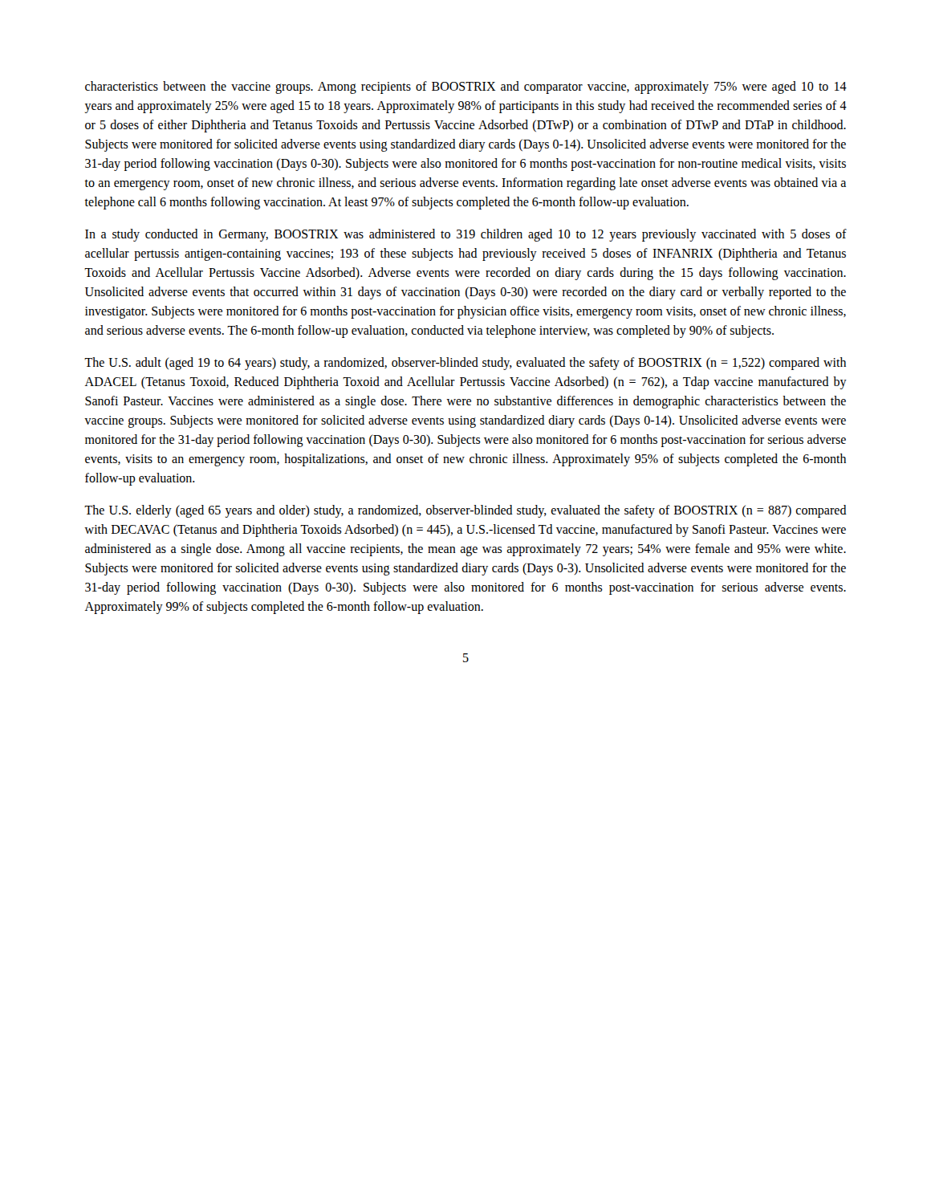characteristics between the vaccine groups. Among recipients of BOOSTRIX and comparator vaccine, approximately 75% were aged 10 to 14 years and approximately 25% were aged 15 to 18 years. Approximately 98% of participants in this study had received the recommended series of 4 or 5 doses of either Diphtheria and Tetanus Toxoids and Pertussis Vaccine Adsorbed (DTwP) or a combination of DTwP and DTaP in childhood. Subjects were monitored for solicited adverse events using standardized diary cards (Days 0-14). Unsolicited adverse events were monitored for the 31-day period following vaccination (Days 0-30). Subjects were also monitored for 6 months post-vaccination for non-routine medical visits, visits to an emergency room, onset of new chronic illness, and serious adverse events. Information regarding late onset adverse events was obtained via a telephone call 6 months following vaccination. At least 97% of subjects completed the 6-month follow-up evaluation.
In a study conducted in Germany, BOOSTRIX was administered to 319 children aged 10 to 12 years previously vaccinated with 5 doses of acellular pertussis antigen-containing vaccines; 193 of these subjects had previously received 5 doses of INFANRIX (Diphtheria and Tetanus Toxoids and Acellular Pertussis Vaccine Adsorbed). Adverse events were recorded on diary cards during the 15 days following vaccination. Unsolicited adverse events that occurred within 31 days of vaccination (Days 0-30) were recorded on the diary card or verbally reported to the investigator. Subjects were monitored for 6 months post-vaccination for physician office visits, emergency room visits, onset of new chronic illness, and serious adverse events. The 6-month follow-up evaluation, conducted via telephone interview, was completed by 90% of subjects.
The U.S. adult (aged 19 to 64 years) study, a randomized, observer-blinded study, evaluated the safety of BOOSTRIX (n = 1,522) compared with ADACEL (Tetanus Toxoid, Reduced Diphtheria Toxoid and Acellular Pertussis Vaccine Adsorbed) (n = 762), a Tdap vaccine manufactured by Sanofi Pasteur. Vaccines were administered as a single dose. There were no substantive differences in demographic characteristics between the vaccine groups. Subjects were monitored for solicited adverse events using standardized diary cards (Days 0-14). Unsolicited adverse events were monitored for the 31-day period following vaccination (Days 0-30). Subjects were also monitored for 6 months post-vaccination for serious adverse events, visits to an emergency room, hospitalizations, and onset of new chronic illness. Approximately 95% of subjects completed the 6-month follow-up evaluation.
The U.S. elderly (aged 65 years and older) study, a randomized, observer-blinded study, evaluated the safety of BOOSTRIX (n = 887) compared with DECAVAC (Tetanus and Diphtheria Toxoids Adsorbed) (n = 445), a U.S.-licensed Td vaccine, manufactured by Sanofi Pasteur. Vaccines were administered as a single dose. Among all vaccine recipients, the mean age was approximately 72 years; 54% were female and 95% were white. Subjects were monitored for solicited adverse events using standardized diary cards (Days 0-3). Unsolicited adverse events were monitored for the 31-day period following vaccination (Days 0-30). Subjects were also monitored for 6 months post-vaccination for serious adverse events. Approximately 99% of subjects completed the 6-month follow-up evaluation.
5